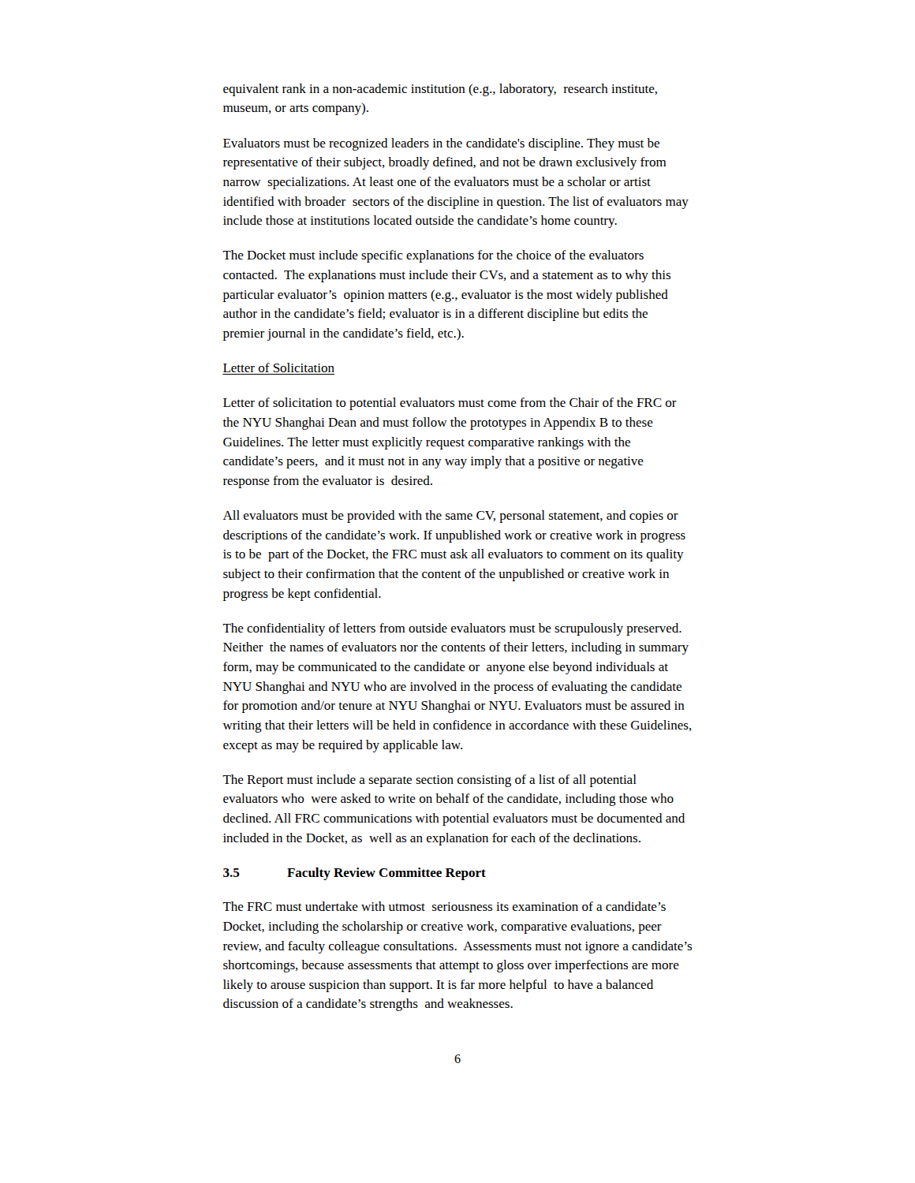equivalent rank in a non-academic institution (e.g., laboratory, research institute, museum, or arts company).
Evaluators must be recognized leaders in the candidate's discipline. They must be representative of their subject, broadly defined, and not be drawn exclusively from narrow specializations. At least one of the evaluators must be a scholar or artist identified with broader sectors of the discipline in question. The list of evaluators may include those at institutions located outside the candidate’s home country.
The Docket must include specific explanations for the choice of the evaluators contacted. The explanations must include their CVs, and a statement as to why this particular evaluator’s opinion matters (e.g., evaluator is the most widely published author in the candidate’s field; evaluator is in a different discipline but edits the premier journal in the candidate’s field, etc.).
Letter of Solicitation
Letter of solicitation to potential evaluators must come from the Chair of the FRC or the NYU Shanghai Dean and must follow the prototypes in Appendix B to these Guidelines. The letter must explicitly request comparative rankings with the candidate’s peers, and it must not in any way imply that a positive or negative response from the evaluator is desired.
All evaluators must be provided with the same CV, personal statement, and copies or descriptions of the candidate’s work. If unpublished work or creative work in progress is to be part of the Docket, the FRC must ask all evaluators to comment on its quality subject to their confirmation that the content of the unpublished or creative work in progress be kept confidential.
The confidentiality of letters from outside evaluators must be scrupulously preserved. Neither the names of evaluators nor the contents of their letters, including in summary form, may be communicated to the candidate or anyone else beyond individuals at NYU Shanghai and NYU who are involved in the process of evaluating the candidate for promotion and/or tenure at NYU Shanghai or NYU. Evaluators must be assured in writing that their letters will be held in confidence in accordance with these Guidelines, except as may be required by applicable law.
The Report must include a separate section consisting of a list of all potential evaluators who were asked to write on behalf of the candidate, including those who declined. All FRC communications with potential evaluators must be documented and included in the Docket, as well as an explanation for each of the declinations.
3.5 Faculty Review Committee Report
The FRC must undertake with utmost seriousness its examination of a candidate’s Docket, including the scholarship or creative work, comparative evaluations, peer review, and faculty colleague consultations. Assessments must not ignore a candidate’s shortcomings, because assessments that attempt to gloss over imperfections are more likely to arouse suspicion than support. It is far more helpful to have a balanced discussion of a candidate’s strengths and weaknesses.
6